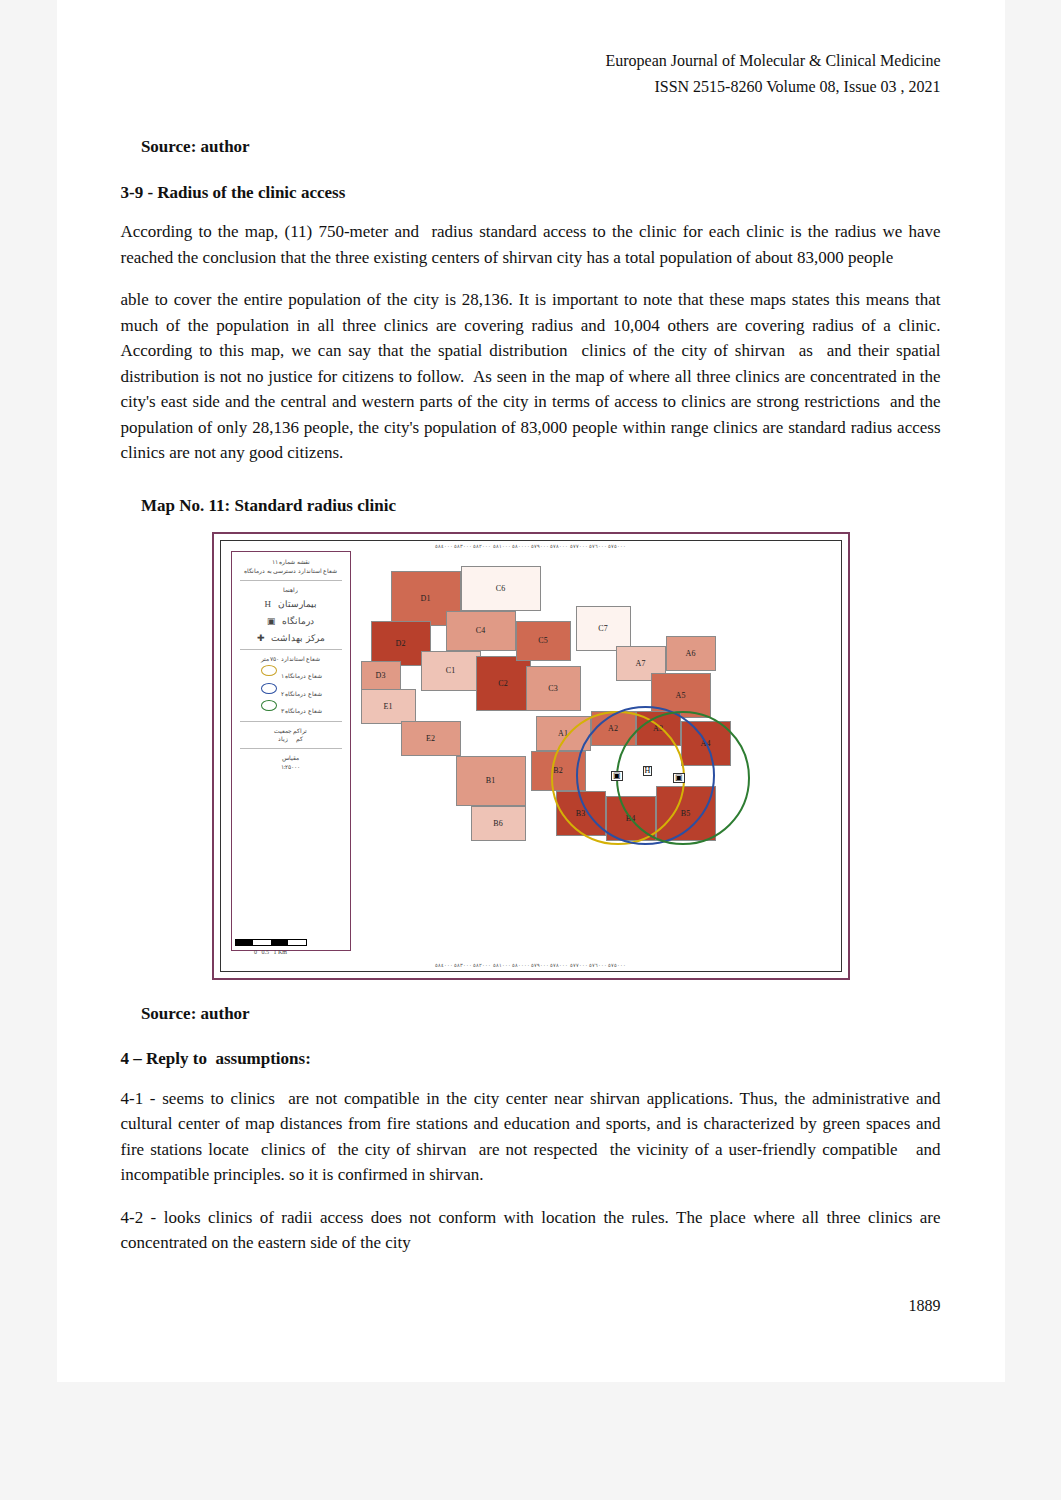European Journal of Molecular & Clinical Medicine
ISSN 2515-8260 Volume 08, Issue 03 , 2021
Source: author
3-9 - Radius of the clinic access
According to the map, (11) 750-meter and radius standard access to the clinic for each clinic is the radius we have reached the conclusion that the three existing centers of shirvan city has a total population of about 83,000 people
able to cover the entire population of the city is 28,136. It is important to note that these maps states this means that much of the population in all three clinics are covering radius and 10,004 others are covering radius of a clinic. According to this map, we can say that the spatial distribution clinics of the city of shirvan as and their spatial distribution is not no justice for citizens to follow. As seen in the map of where all three clinics are concentrated in the city's east side and the central and western parts of the city in terms of access to clinics are strong restrictions and the population of only 28,136 people, the city's population of 83,000 people within range clinics are standard radius access clinics are not any good citizens.
Map No. 11: Standard radius clinic
٥٧٥٠٠٠ ٥٧٦٠٠٠ ٥٧٧٠٠٠ ٥٧٨٠٠٠ ٥٧٩٠٠٠ ٥٨٠٠٠٠ ٥٨١٠٠٠ ٥٨٢٠٠٠ ٥٨٣٠٠٠ ٥٨٤٠٠٠
٥٧٥٠٠٠ ٥٧٦٠٠٠ ٥٧٧٠٠٠ ٥٧٨٠٠٠ ٥٧٩٠٠٠ ٥٨٠٠٠٠ ٥٨١٠٠٠ ٥٨٢٠٠٠ ٥٨٣٠٠٠ ٥٨٤٠٠٠
نقشه شماره ١١
شعاع استاندارد دسترسی به درمانگاه
راهنما
H بیمارستان
▣ درمانگاه
✚ مرکز بهداشت
شعاع استاندارد ٧٥٠ متر
شعاع درمانگاه ١
شعاع درمانگاه ٢
شعاع درمانگاه ٣
تراکم جمعیت
کم زیاد
مقیاس
١:٢٥٠٠٠
D1
D2
D3
E1
E2
C6
C4
C1
C2
C5
C3
C7
A7
A6
A5
A1
A2
A3
A4
B1
B2
B6
B3
B4
B5
▣
▣
H
0 0.5 1 Km
Source: author
4 – Reply to assumptions:
4-1 - seems to clinics are not compatible in the city center near shirvan applications. Thus, the administrative and cultural center of map distances from fire stations and education and sports, and is characterized by green spaces and fire stations locate clinics of the city of shirvan are not respected the vicinity of a user-friendly compatible and incompatible principles. so it is confirmed in shirvan.
4-2 - looks clinics of radii access does not conform with location the rules. The place where all three clinics are concentrated on the eastern side of the city
1889